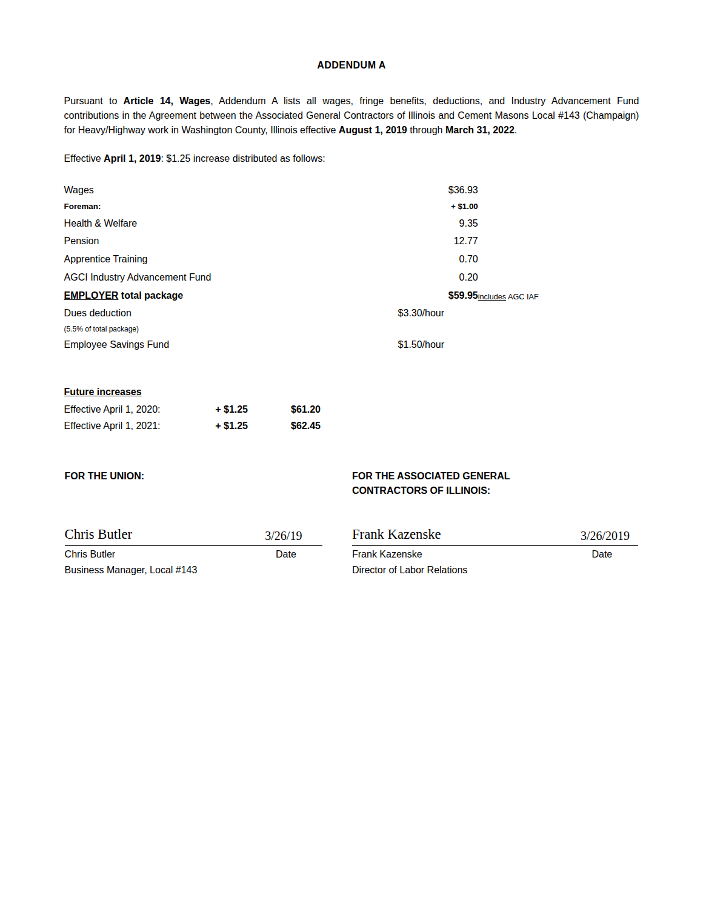ADDENDUM A
Pursuant to Article 14, Wages, Addendum A lists all wages, fringe benefits, deductions, and Industry Advancement Fund contributions in the Agreement between the Associated General Contractors of Illinois and Cement Masons Local #143 (Champaign) for Heavy/Highway work in Washington County, Illinois effective August 1, 2019 through March 31, 2022.
Effective April 1, 2019: $1.25 increase distributed as follows:
| Wages | $36.93 | |
| Foreman: | + $1.00 | |
| Health & Welfare | 9.35 | |
| Pension | 12.77 | |
| Apprentice Training | 0.70 | |
| AGCI Industry Advancement Fund | 0.20 | |
| EMPLOYER total package | $59.95 | includes AGC IAF |
| Dues deduction | $3.30/hour | |
| (5.5% of total package) | | |
| Employee Savings Fund | $1.50/hour | |
Future increases
| Effective April 1, 2020: | + $1.25 | $61.20 |
| Effective April 1, 2021: | + $1.25 | $62.45 |
| FOR THE UNION: | FOR THE ASSOCIATED GENERAL CONTRACTORS OF ILLINOIS: |
| Chris Butler 3/26/19 Chris Butler Date Business Manager, Local #143 | Frank Kazenske 3/26/2019 Frank Kazenske Date Director of Labor Relations |